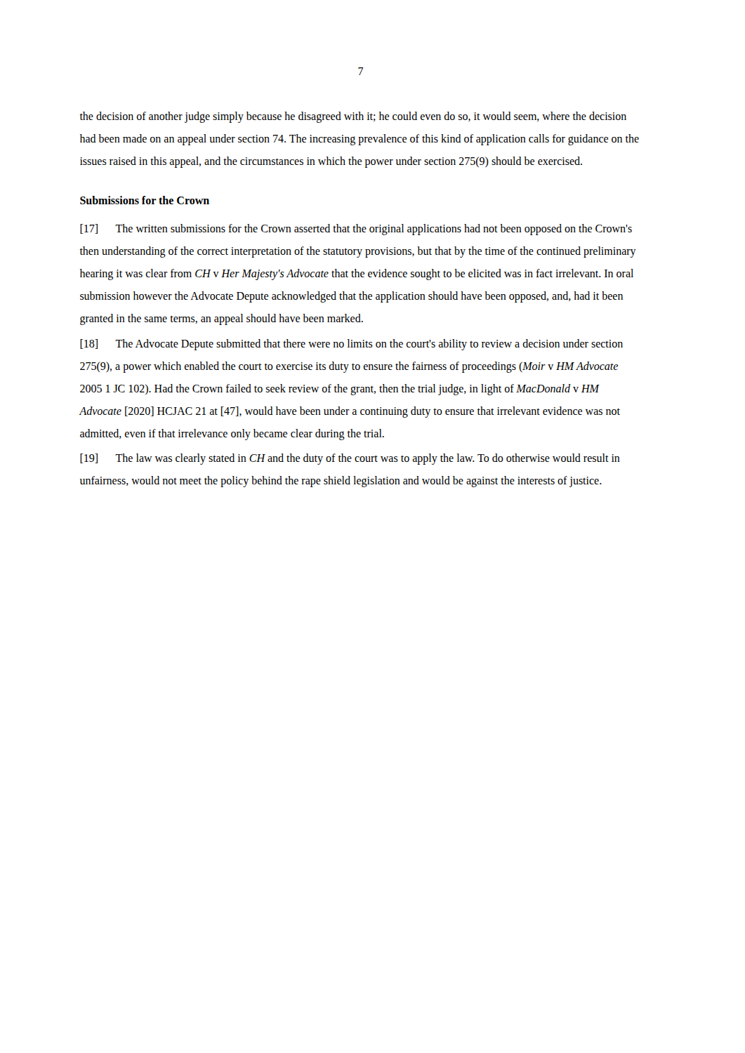7
the decision of another judge simply because he disagreed with it; he could even do so, it would seem, where the decision had been made on an appeal under section 74. The increasing prevalence of this kind of application calls for guidance on the issues raised in this appeal, and the circumstances in which the power under section 275(9) should be exercised.
Submissions for the Crown
[17] The written submissions for the Crown asserted that the original applications had not been opposed on the Crown's then understanding of the correct interpretation of the statutory provisions, but that by the time of the continued preliminary hearing it was clear from CH v Her Majesty's Advocate that the evidence sought to be elicited was in fact irrelevant. In oral submission however the Advocate Depute acknowledged that the application should have been opposed, and, had it been granted in the same terms, an appeal should have been marked.
[18] The Advocate Depute submitted that there were no limits on the court's ability to review a decision under section 275(9), a power which enabled the court to exercise its duty to ensure the fairness of proceedings (Moir v HM Advocate 2005 1 JC 102). Had the Crown failed to seek review of the grant, then the trial judge, in light of MacDonald v HM Advocate [2020] HCJAC 21 at [47], would have been under a continuing duty to ensure that irrelevant evidence was not admitted, even if that irrelevance only became clear during the trial.
[19] The law was clearly stated in CH and the duty of the court was to apply the law. To do otherwise would result in unfairness, would not meet the policy behind the rape shield legislation and would be against the interests of justice.